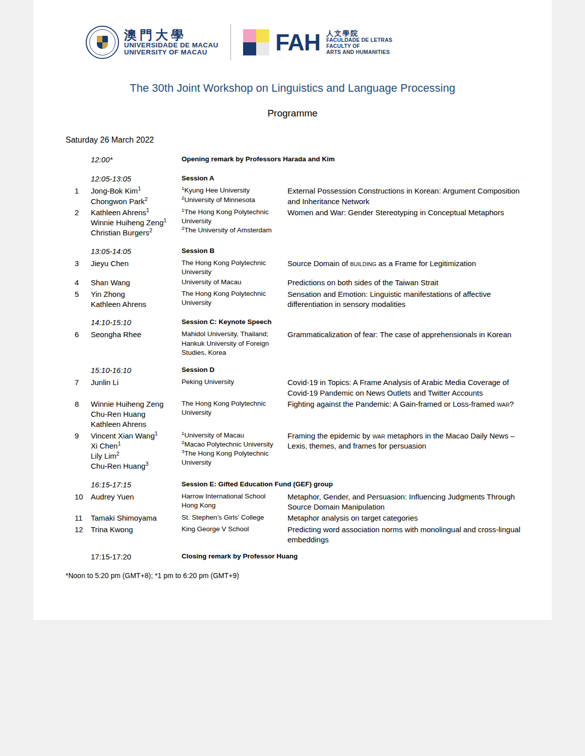澳門大學
UNIVERSIDADE DE MACAU
UNIVERSITY OF MACAU
FAH
人文學院
FACULDADE DE LETRAS
FACULTY OF
ARTS AND HUMANITIES
The 30th Joint Workshop on Linguistics and Language Processing
Programme
Saturday 26 March 2022
| | 12:00* | Opening remark by Professors Harada and Kim |
| | 12:05-13:05 | Session A | |
| 1 | Jong-Bok Kim 1 Chongwon Park 2 | 1 Kyung Hee University 2 University of Minnesota | External Possession Constructions in Korean: Argument Composition and Inheritance Network |
| 2 | Kathleen Ahrens 1 Winnie Huiheng Zeng 1 Christian Burgers 2 | 1 The Hong Kong Polytechnic University 2 The University of Amsterdam | Women and War: Gender Stereotyping in Conceptual Metaphors |
| | 13:05-14:05 | Session B | |
| 3 | Jieyu Chen | The Hong Kong Polytechnic University | Source Domain of building as a Frame for Legitimization |
| 4 | Shan Wang | University of Macau | Predictions on both sides of the Taiwan Strait |
| 5 | Yin Zhong Kathleen Ahrens | The Hong Kong Polytechnic University | Sensation and Emotion: Linguistic manifestations of affective differentiation in sensory modalities |
| | 14:10-15:10 | Session C: Keynote Speech |
| 6 | Seongha Rhee | Mahidol University, Thailand; Hankuk University of Foreign Studies, Korea | Grammaticalization of fear: The case of apprehensionals in Korean |
| | 15:10-16:10 | Session D | |
| 7 | Junlin Li | Peking University | Covid-19 in Topics: A Frame Analysis of Arabic Media Coverage of Covid-19 Pandemic on News Outlets and Twitter Accounts |
| 8 | Winnie Huiheng Zeng Chu-Ren Huang Kathleen Ahrens | The Hong Kong Polytechnic University | Fighting against the Pandemic: A Gain-framed or Loss-framed war ? |
| 9 | Vincent Xian Wang 1 Xi Chen 1 Lily Lim 2 Chu-Ren Huang 3 | 1 University of Macau 2 Macao Polytechnic University 3 The Hong Kong Polytechnic University | Framing the epidemic by war metaphors in the Macao Daily News – Lexis, themes, and frames for persuasion |
| | 16:15-17:15 | Session E: Gifted Education Fund (GEF) group |
| 10 | Audrey Yuen | Harrow International School Hong Kong | Metaphor, Gender, and Persuasion: Influencing Judgments Through Source Domain Manipulation |
| 11 | Tamaki Shimoyama | St. Stephen’s Girls’ College | Metaphor analysis on target categories |
| 12 | Trina Kwong | King George V School | Predicting word association norms with monolingual and cross-lingual embeddings |
| | 17:15-17:20 | Closing remark by Professor Huang |
*Noon to 5:20 pm (GMT+8); *1 pm to 6:20 pm (GMT+9)